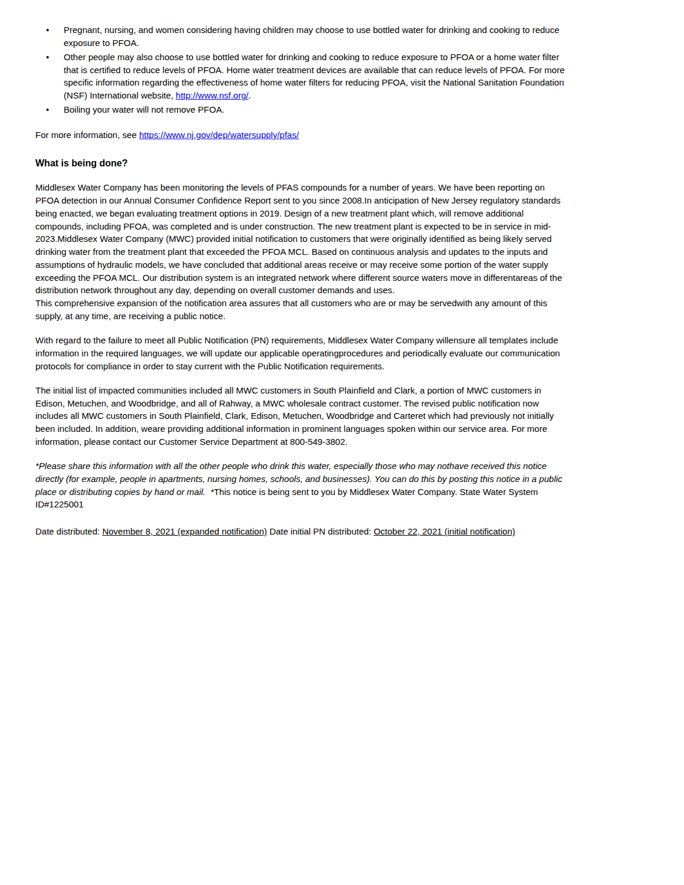Pregnant, nursing, and women considering having children may choose to use bottled water for drinking and cooking to reduce exposure to PFOA.
Other people may also choose to use bottled water for drinking and cooking to reduce exposure to PFOA or a home water filter that is certified to reduce levels of PFOA. Home water treatment devices are available that can reduce levels of PFOA. For more specific information regarding the effectiveness of home water filters for reducing PFOA, visit the National Sanitation Foundation (NSF) International website, http://www.nsf.org/.
Boiling your water will not remove PFOA.
For more information, see https://www.nj.gov/dep/watersupply/pfas/
What is being done?
Middlesex Water Company has been monitoring the levels of PFAS compounds for a number of years. We have been reporting on PFOA detection in our Annual Consumer Confidence Report sent to you since 2008.In anticipation of New Jersey regulatory standards being enacted, we began evaluating treatment options in 2019. Design of a new treatment plant which, will remove additional compounds, including PFOA, was completed and is under construction. The new treatment plant is expected to be in service in mid- 2023.Middlesex Water Company (MWC) provided initial notification to customers that were originally identified as being likely served drinking water from the treatment plant that exceeded the PFOA MCL. Based on continuous analysis and updates to the inputs and assumptions of hydraulic models, we have concluded that additional areas receive or may receive some portion of the water supply exceeding the PFOA MCL. Our distribution system is an integrated network where different source waters move in differentareas of the distribution network throughout any day, depending on overall customer demands and uses.
This comprehensive expansion of the notification area assures that all customers who are or may be servedwith any amount of this supply, at any time, are receiving a public notice.
With regard to the failure to meet all Public Notification (PN) requirements, Middlesex Water Company willensure all templates include information in the required languages, we will update our applicable operatingprocedures and periodically evaluate our communication protocols for compliance in order to stay current with the Public Notification requirements.
The initial list of impacted communities included all MWC customers in South Plainfield and Clark, a portion of MWC customers in Edison, Metuchen, and Woodbridge, and all of Rahway, a MWC wholesale contract customer. The revised public notification now includes all MWC customers in South Plainfield, Clark, Edison, Metuchen, Woodbridge and Carteret which had previously not initially been included. In addition, weare providing additional information in prominent languages spoken within our service area. For more information, please contact our Customer Service Department at 800-549-3802.
*Please share this information with all the other people who drink this water, especially those who may nothave received this notice directly (for example, people in apartments, nursing homes, schools, and businesses). You can do this by posting this notice in a public place or distributing copies by hand or mail. *This notice is being sent to you by Middlesex Water Company. State Water System ID#1225001
Date distributed: November 8, 2021 (expanded notification) Date initial PN distributed: October 22, 2021 (initial notification)